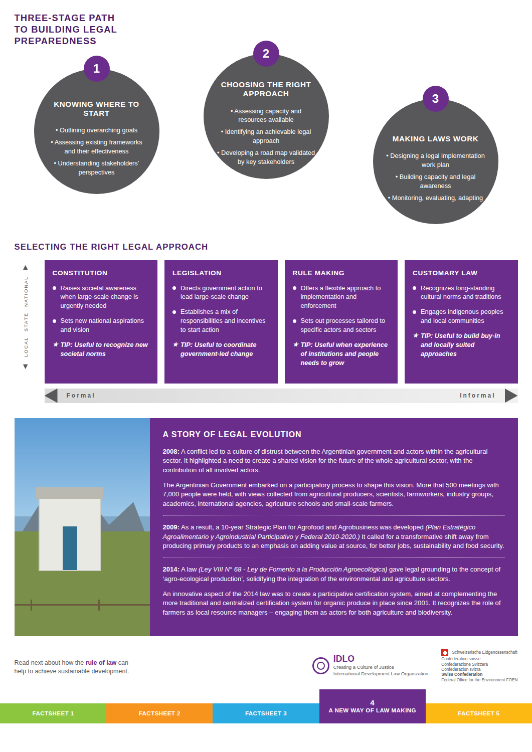Three-stage path to building legal preparedness
1
Knowing where to start
Outlining overarching goals
Assessing existing frameworks and their effectiveness
Understanding stakeholders’ perspectives
2
Choosing the right approach
Assessing capacity and resources available
Identifying an achievable legal approach
Developing a road map validated by key stakeholders
3
Making laws work
Designing a legal implementation work plan
Building capacity and legal awareness
Monitoring, evaluating, adapting
Selecting the right legal approach
▲
National State Local
▼
Constitution
Raises societal awareness when large-scale change is urgently needed
Sets new national aspirations and vision
TIP: Useful to recognize new societal norms
Legislation
Directs government action to lead large-scale change
Establishes a mix of responsibilities and incentives to start action
TIP: Useful to coordinate government-led change
Rule making
Offers a flexible approach to implementation and enforcement
Sets out processes tailored to specific actors and sectors
TIP: Useful when experience of institutions and people needs to grow
Customary law
Recognizes long-standing cultural norms and traditions
Engages indigenous peoples and local communities
TIP: Useful to build buy-in and locally suited approaches
Formal Informal
A story of legal evolution
2008: A conflict led to a culture of distrust between the Argentinian government and actors within the agricultural sector. It highlighted a need to create a shared vision for the future of the whole agricultural sector, with the contribution of all involved actors.
The Argentinian Government embarked on a participatory process to shape this vision. More that 500 meetings with 7,000 people were held, with views collected from agricultural producers, scientists, farmworkers, industry groups, academics, international agencies, agriculture schools and small-scale farmers.
2009: As a result, a 10-year Strategic Plan for Agrofood and Agrobusiness was developed (Plan Estratégico Agroalimentario y Agroindustrial Participativo y Federal 2010-2020.) It called for a transformative shift away from producing primary products to an emphasis on adding value at source, for better jobs, sustainability and food security.
2014: A law (Ley VIII N° 68 - Ley de Fomento a la Producción Agroecológica) gave legal grounding to the concept of ‘agro-ecological production’, solidifying the integration of the environmental and agriculture sectors.
An innovative aspect of the 2014 law was to create a participative certification system, aimed at complementing the more traditional and centralized certification system for organic produce in place since 2001. It recognizes the role of farmers as local resource managers – engaging them as actors for both agriculture and biodiversity.
Read next about how the rule of law can
help to achieve sustainable development.
IDLO
Creating a Culture of Justice
International Development Law Organization
Schweizerische Eidgenossenschaft
Confédération suisse
Confederazione Svizzera
Confederaziun svizra
Swiss Confederation
Federal Office for the Environment FOEN
Factsheet 1
Factsheet 2
Factsheet 3
4 A new way of law making
Factsheet 5